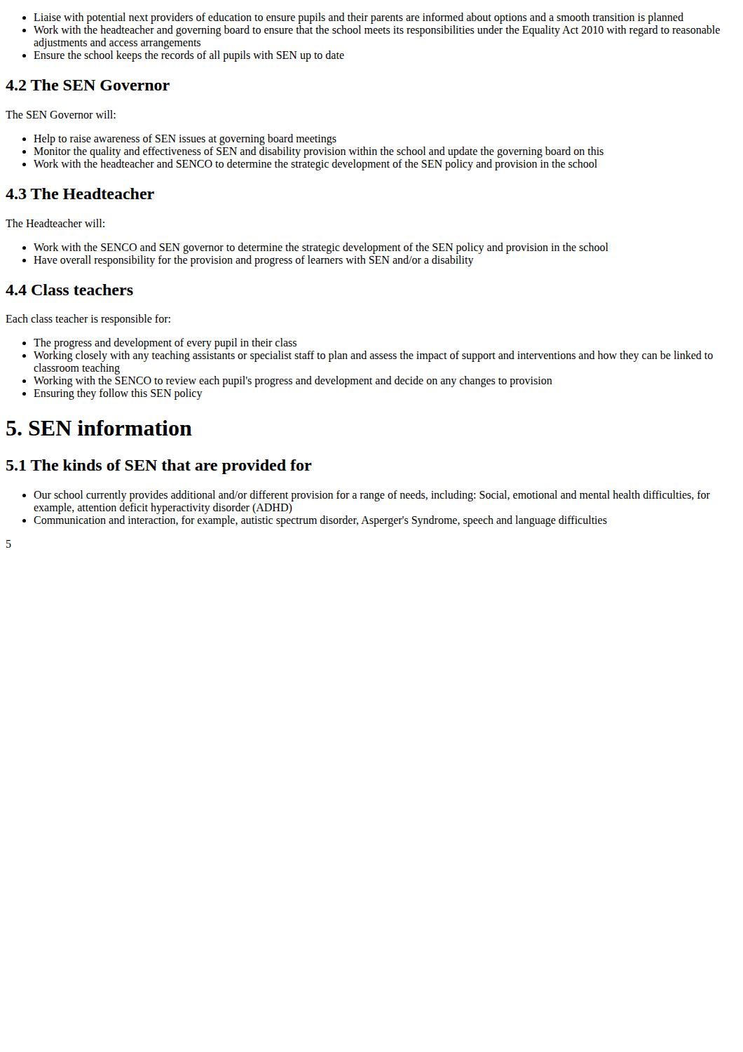Liaise with potential next providers of education to ensure pupils and their parents are informed about options and a smooth transition is planned
Work with the headteacher and governing board to ensure that the school meets its responsibilities under the Equality Act 2010 with regard to reasonable adjustments and access arrangements
Ensure the school keeps the records of all pupils with SEN up to date
4.2 The SEN Governor
The SEN Governor will:
Help to raise awareness of SEN issues at governing board meetings
Monitor the quality and effectiveness of SEN and disability provision within the school and update the governing board on this
Work with the headteacher and SENCO to determine the strategic development of the SEN policy and provision in the school
4.3 The Headteacher
The Headteacher will:
Work with the SENCO and SEN governor to determine the strategic development of the SEN policy and provision in the school
Have overall responsibility for the provision and progress of learners with SEN and/or a disability
4.4 Class teachers
Each class teacher is responsible for:
The progress and development of every pupil in their class
Working closely with any teaching assistants or specialist staff to plan and assess the impact of support and interventions and how they can be linked to classroom teaching
Working with the SENCO to review each pupil's progress and development and decide on any changes to provision
Ensuring they follow this SEN policy
5. SEN information
5.1 The kinds of SEN that are provided for
Our school currently provides additional and/or different provision for a range of needs, including: Social, emotional and mental health difficulties, for example, attention deficit hyperactivity disorder (ADHD)
Communication and interaction, for example, autistic spectrum disorder, Asperger's Syndrome, speech and language difficulties
5